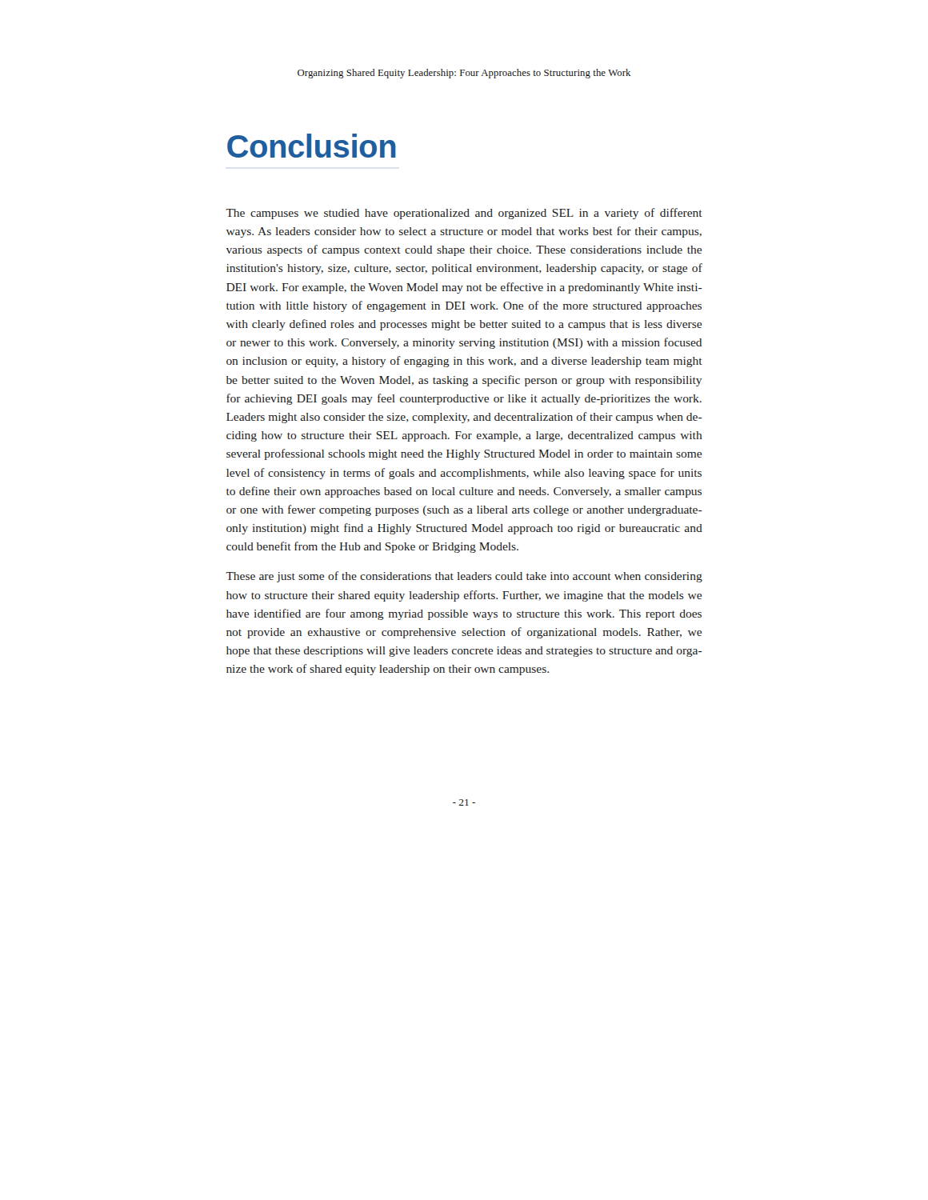Organizing Shared Equity Leadership: Four Approaches to Structuring the Work
Conclusion
The campuses we studied have operationalized and organized SEL in a variety of different ways. As leaders consider how to select a structure or model that works best for their campus, various aspects of campus context could shape their choice. These considerations include the institution's history, size, culture, sector, political environment, leadership capacity, or stage of DEI work. For example, the Woven Model may not be effective in a predominantly White institution with little history of engagement in DEI work. One of the more structured approaches with clearly defined roles and processes might be better suited to a campus that is less diverse or newer to this work. Conversely, a minority serving institution (MSI) with a mission focused on inclusion or equity, a history of engaging in this work, and a diverse leadership team might be better suited to the Woven Model, as tasking a specific person or group with responsibility for achieving DEI goals may feel counterproductive or like it actually de-prioritizes the work. Leaders might also consider the size, complexity, and decentralization of their campus when deciding how to structure their SEL approach. For example, a large, decentralized campus with several professional schools might need the Highly Structured Model in order to maintain some level of consistency in terms of goals and accomplishments, while also leaving space for units to define their own approaches based on local culture and needs. Conversely, a smaller campus or one with fewer competing purposes (such as a liberal arts college or another undergraduate-only institution) might find a Highly Structured Model approach too rigid or bureaucratic and could benefit from the Hub and Spoke or Bridging Models.
These are just some of the considerations that leaders could take into account when considering how to structure their shared equity leadership efforts. Further, we imagine that the models we have identified are four among myriad possible ways to structure this work. This report does not provide an exhaustive or comprehensive selection of organizational models. Rather, we hope that these descriptions will give leaders concrete ideas and strategies to structure and organize the work of shared equity leadership on their own campuses.
- 21 -